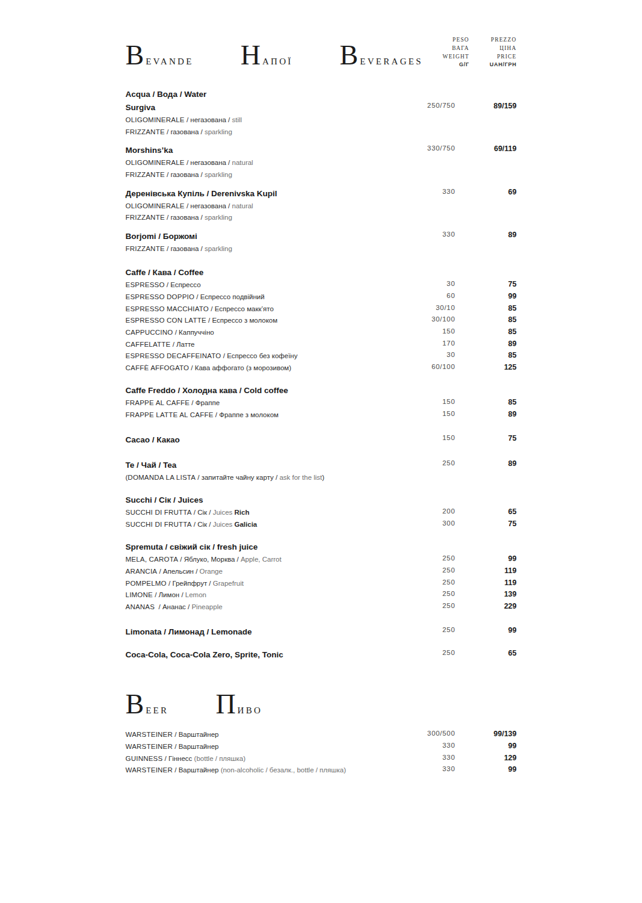BEVANDE HАПОЇ BEVERAGES
PESO
ВАГА
WEIGHT
G/Г
PREZZO
ЦІНА
PRICE
UAH/ГРН
Acqua / Вода / Water
| Surgiva | 250/750 | 89/159 |
| OLIGOMINERALE / негазована / still | | |
| FRIZZANTE / газована / sparkling | | |
| Morshins’ka | 330/750 | 69/119 |
| OLIGOMINERALE / негазована / natural | | |
| FRIZZANTE / газована / sparkling | | |
| Деренівська Купіль / Derenivska Kupil | 330 | 69 |
| OLIGOMINERALE / негазована / natural | | |
| FRIZZANTE / газована / sparkling | | |
| Borjomi / Боржомі | 330 | 89 |
| FRIZZANTE / газована / sparkling | | |
Caffe / Кава / Coffee
| ESPRESSO / Еспрессо | 30 | 75 |
| ESPRESSO DOPPIO / Еспрессо подвійний | 60 | 99 |
| ESPRESSO MACCHIATO / Еспрессо макк’ято | 30/10 | 85 |
| ESPRESSO CON LATTE / Еспрессо з молоком | 30/100 | 85 |
| CAPPUCCINO / Каппуччіно | 150 | 85 |
| CAFFELATTE / Латте | 170 | 89 |
| ESPRESSO DECAFFEINATO / Еспрессо без кофеїну | 30 | 85 |
| CAFFÈ AFFOGATO / Кава аффогато (з морозивом) | 60/100 | 125 |
Caffe Freddo / Холодна кава / Cold coffee
| FRAPPE AL CAFFE / Фраппе | 150 | 85 |
| FRAPPE LATTE AL CAFFE / Фраппе з молоком | 150 | 89 |
| Cacao / Какао | 150 | 75 |
| Te / Чай / Tea | 250 | 89 |
| ( DOMANDA LA LISTA / запитайте чайну карту / ask for the list ) | | |
Succhi / Сік / Juices
| SUCCHI DI FRUTTA / Сік / Juices Rich | 200 | 65 |
| SUCCHI DI FRUTTA / Сік / Juices Galicia | 300 | 75 |
Spremuta / свіжий сік / fresh juice
| MELA, CAROTA / Яблуко, Морква / Apple, Carrot | 250 | 99 |
| ARANCIA / Апельсин / Orange | 250 | 119 |
| POMPELMO / Грейпфрут / Grapefruit | 250 | 119 |
| LIMONE / Лимон / Lemon | 250 | 139 |
| ANANAS / Ананас / Pineapple | 250 | 229 |
| Limonata / Лимонад / Lemonade | 250 | 99 |
| Coca-Cola, Coca-Cola Zero, Sprite, Tonic | 250 | 65 |
BEER ПИВО
| WARSTEINER / Варштайнер | 300/500 | 99/139 |
| WARSTEINER / Варштайнер | 330 | 99 |
| GUINNESS / Гіннесс (bottle / пляшка) | 330 | 129 |
| WARSTEINER / Варштайнер (non-alcoholic / безалк., bottle / пляшка) | 330 | 99 |